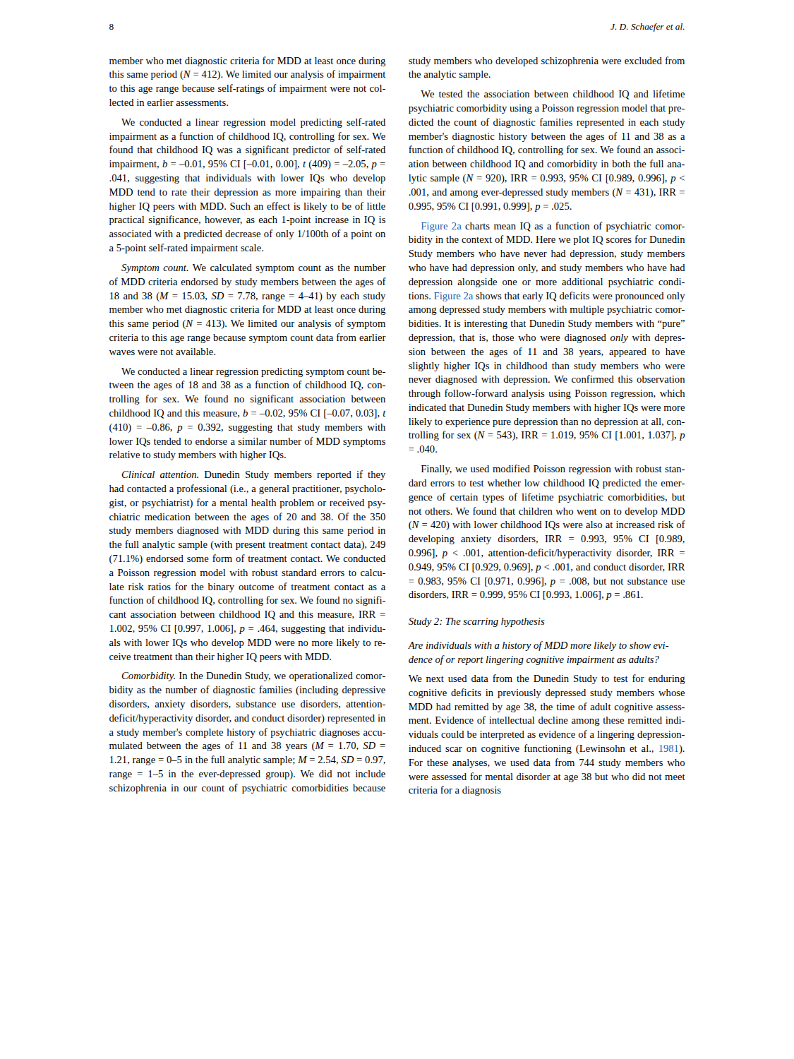8 J. D. Schaefer et al.
member who met diagnostic criteria for MDD at least once during this same period (N = 412). We limited our analysis of impairment to this age range because self-ratings of impairment were not collected in earlier assessments.
We conducted a linear regression model predicting self-rated impairment as a function of childhood IQ, controlling for sex. We found that childhood IQ was a significant predictor of self-rated impairment, b = –0.01, 95% CI [–0.01, 0.00], t (409) = –2.05, p = .041, suggesting that individuals with lower IQs who develop MDD tend to rate their depression as more impairing than their higher IQ peers with MDD. Such an effect is likely to be of little practical significance, however, as each 1-point increase in IQ is associated with a predicted decrease of only 1/100th of a point on a 5-point self-rated impairment scale.
Symptom count. We calculated symptom count as the number of MDD criteria endorsed by study members between the ages of 18 and 38 (M = 15.03, SD = 7.78, range = 4–41) by each study member who met diagnostic criteria for MDD at least once during this same period (N = 413). We limited our analysis of symptom criteria to this age range because symptom count data from earlier waves were not available.
We conducted a linear regression predicting symptom count between the ages of 18 and 38 as a function of childhood IQ, controlling for sex. We found no significant association between childhood IQ and this measure, b = –0.02, 95% CI [–0.07, 0.03], t (410) = –0.86, p = 0.392, suggesting that study members with lower IQs tended to endorse a similar number of MDD symptoms relative to study members with higher IQs.
Clinical attention. Dunedin Study members reported if they had contacted a professional (i.e., a general practitioner, psychologist, or psychiatrist) for a mental health problem or received psychiatric medication between the ages of 20 and 38. Of the 350 study members diagnosed with MDD during this same period in the full analytic sample (with present treatment contact data), 249 (71.1%) endorsed some form of treatment contact. We conducted a Poisson regression model with robust standard errors to calculate risk ratios for the binary outcome of treatment contact as a function of childhood IQ, controlling for sex. We found no significant association between childhood IQ and this measure, IRR = 1.002, 95% CI [0.997, 1.006], p = .464, suggesting that individuals with lower IQs who develop MDD were no more likely to receive treatment than their higher IQ peers with MDD.
Comorbidity. In the Dunedin Study, we operationalized comorbidity as the number of diagnostic families (including depressive disorders, anxiety disorders, substance use disorders, attention-deficit/hyperactivity disorder, and conduct disorder) represented in a study member's complete history of psychiatric diagnoses accumulated between the ages of 11 and 38 years (M = 1.70, SD = 1.21, range = 0–5 in the full analytic sample; M = 2.54, SD = 0.97, range = 1–5 in the ever-depressed group). We did not include schizophrenia in our count of psychiatric comorbidities because study members who developed schizophrenia were excluded from the analytic sample.
We tested the association between childhood IQ and lifetime psychiatric comorbidity using a Poisson regression model that predicted the count of diagnostic families represented in each study member's diagnostic history between the ages of 11 and 38 as a function of childhood IQ, controlling for sex. We found an association between childhood IQ and comorbidity in both the full analytic sample (N = 920), IRR = 0.993, 95% CI [0.989, 0.996], p < .001, and among ever-depressed study members (N = 431), IRR = 0.995, 95% CI [0.991, 0.999], p = .025.
Figure 2a charts mean IQ as a function of psychiatric comorbidity in the context of MDD. Here we plot IQ scores for Dunedin Study members who have never had depression, study members who have had depression only, and study members who have had depression alongside one or more additional psychiatric conditions. Figure 2a shows that early IQ deficits were pronounced only among depressed study members with multiple psychiatric comorbidities. It is interesting that Dunedin Study members with “pure” depression, that is, those who were diagnosed only with depression between the ages of 11 and 38 years, appeared to have slightly higher IQs in childhood than study members who were never diagnosed with depression. We confirmed this observation through follow-forward analysis using Poisson regression, which indicated that Dunedin Study members with higher IQs were more likely to experience pure depression than no depression at all, controlling for sex (N = 543), IRR = 1.019, 95% CI [1.001, 1.037], p = .040.
Finally, we used modified Poisson regression with robust standard errors to test whether low childhood IQ predicted the emergence of certain types of lifetime psychiatric comorbidities, but not others. We found that children who went on to develop MDD (N = 420) with lower childhood IQs were also at increased risk of developing anxiety disorders, IRR = 0.993, 95% CI [0.989, 0.996], p < .001, attention-deficit/hyperactivity disorder, IRR = 0.949, 95% CI [0.929, 0.969], p < .001, and conduct disorder, IRR = 0.983, 95% CI [0.971, 0.996], p = .008, but not substance use disorders, IRR = 0.999, 95% CI [0.993, 1.006], p = .861.
Study 2: The scarring hypothesis
Are individuals with a history of MDD more likely to show evidence of or report lingering cognitive impairment as adults?
We next used data from the Dunedin Study to test for enduring cognitive deficits in previously depressed study members whose MDD had remitted by age 38, the time of adult cognitive assessment. Evidence of intellectual decline among these remitted individuals could be interpreted as evidence of a lingering depression-induced scar on cognitive functioning (Lewinsohn et al., 1981). For these analyses, we used data from 744 study members who were assessed for mental disorder at age 38 but who did not meet criteria for a diagnosis